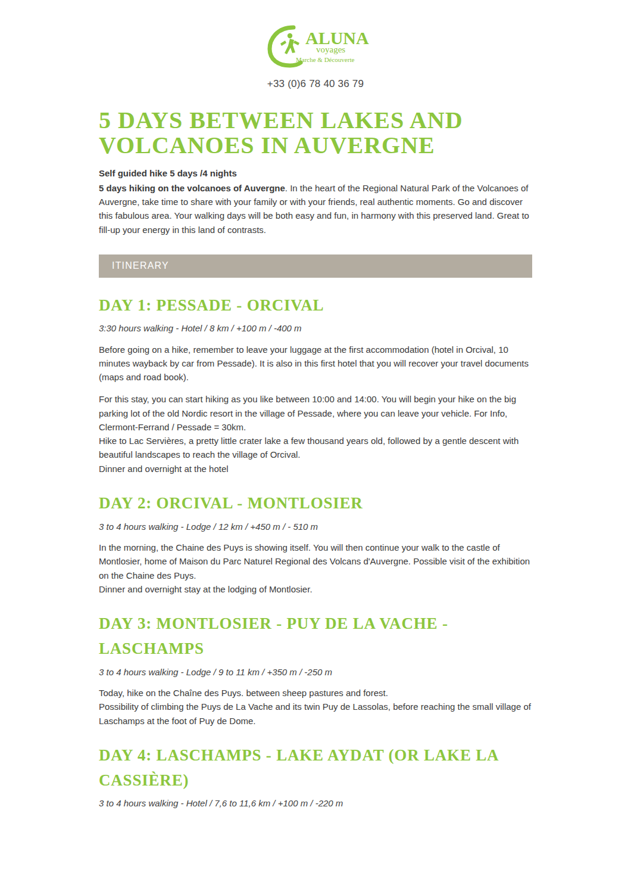Caluna Voyages ALUNA voyages Marche & Découverte
+33 (0)6 78 40 36 79
5 days between lakes and volcanoes in Auvergne
Self guided hike 5 days /4 nights
5 days hiking on the volcanoes of Auvergne. In the heart of the Regional Natural Park of the Volcanoes of Auvergne, take time to share with your family or with your friends, real authentic moments. Go and discover this fabulous area. Your walking days will be both easy and fun, in harmony with this preserved land. Great to fill-up your energy in this land of contrasts.
ITINERARY
Day 1: Pessade - Orcival
3:30 hours walking - Hotel / 8 km / +100 m / -400 m
Before going on a hike, remember to leave your luggage at the first accommodation (hotel in Orcival, 10 minutes wayback by car from Pessade). It is also in this first hotel that you will recover your travel documents (maps and road book).
For this stay, you can start hiking as you like between 10:00 and 14:00. You will begin your hike on the big parking lot of the old Nordic resort in the village of Pessade, where you can leave your vehicle. For Info, Clermont-Ferrand / Pessade = 30km.
Hike to Lac Servières, a pretty little crater lake a few thousand years old, followed by a gentle descent with beautiful landscapes to reach the village of Orcival.
Dinner and overnight at the hotel
Day 2: Orcival - Montlosier
3 to 4 hours walking - Lodge / 12 km / +450 m / - 510 m
In the morning, the Chaine des Puys is showing itself. You will then continue your walk to the castle of Montlosier, home of Maison du Parc Naturel Regional des Volcans d'Auvergne. Possible visit of the exhibition on the Chaine des Puys.
Dinner and overnight stay at the lodging of Montlosier.
Day 3: Montlosier - Puy de la Vache - Laschamps
3 to 4 hours walking - Lodge / 9 to 11 km / +350 m / -250 m
Today, hike on the Chaîne des Puys. between sheep pastures and forest.
Possibility of climbing the Puys de La Vache and its twin Puy de Lassolas, before reaching the small village of Laschamps at the foot of Puy de Dome.
Day 4: Laschamps - Lake Aydat (or Lake La Cassière)
3 to 4 hours walking - Hotel / 7,6 to 11,6 km / +100 m / -220 m